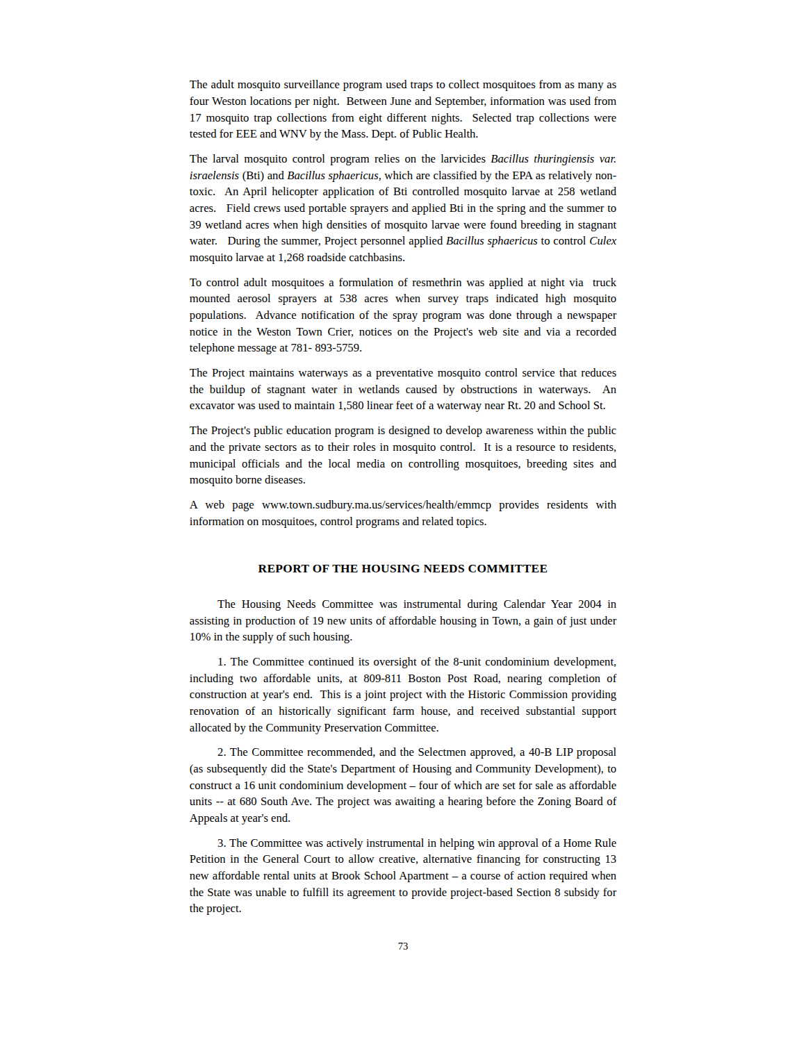The adult mosquito surveillance program used traps to collect mosquitoes from as many as four Weston locations per night. Between June and September, information was used from 17 mosquito trap collections from eight different nights. Selected trap collections were tested for EEE and WNV by the Mass. Dept. of Public Health.
The larval mosquito control program relies on the larvicides Bacillus thuringiensis var. israelensis (Bti) and Bacillus sphaericus, which are classified by the EPA as relatively non-toxic. An April helicopter application of Bti controlled mosquito larvae at 258 wetland acres. Field crews used portable sprayers and applied Bti in the spring and the summer to 39 wetland acres when high densities of mosquito larvae were found breeding in stagnant water. During the summer, Project personnel applied Bacillus sphaericus to control Culex mosquito larvae at 1,268 roadside catchbasins.
To control adult mosquitoes a formulation of resmethrin was applied at night via truck mounted aerosol sprayers at 538 acres when survey traps indicated high mosquito populations. Advance notification of the spray program was done through a newspaper notice in the Weston Town Crier, notices on the Project's web site and via a recorded telephone message at 781- 893-5759.
The Project maintains waterways as a preventative mosquito control service that reduces the buildup of stagnant water in wetlands caused by obstructions in waterways. An excavator was used to maintain 1,580 linear feet of a waterway near Rt. 20 and School St.
The Project's public education program is designed to develop awareness within the public and the private sectors as to their roles in mosquito control. It is a resource to residents, municipal officials and the local media on controlling mosquitoes, breeding sites and mosquito borne diseases.
A web page www.town.sudbury.ma.us/services/health/emmcp provides residents with information on mosquitoes, control programs and related topics.
Report of the Housing Needs Committee
The Housing Needs Committee was instrumental during Calendar Year 2004 in assisting in production of 19 new units of affordable housing in Town, a gain of just under 10% in the supply of such housing.
1. The Committee continued its oversight of the 8-unit condominium development, including two affordable units, at 809-811 Boston Post Road, nearing completion of construction at year's end. This is a joint project with the Historic Commission providing renovation of an historically significant farm house, and received substantial support allocated by the Community Preservation Committee.
2. The Committee recommended, and the Selectmen approved, a 40-B LIP proposal (as subsequently did the State's Department of Housing and Community Development), to construct a 16 unit condominium development – four of which are set for sale as affordable units -- at 680 South Ave. The project was awaiting a hearing before the Zoning Board of Appeals at year's end.
3. The Committee was actively instrumental in helping win approval of a Home Rule Petition in the General Court to allow creative, alternative financing for constructing 13 new affordable rental units at Brook School Apartment – a course of action required when the State was unable to fulfill its agreement to provide project-based Section 8 subsidy for the project.
73